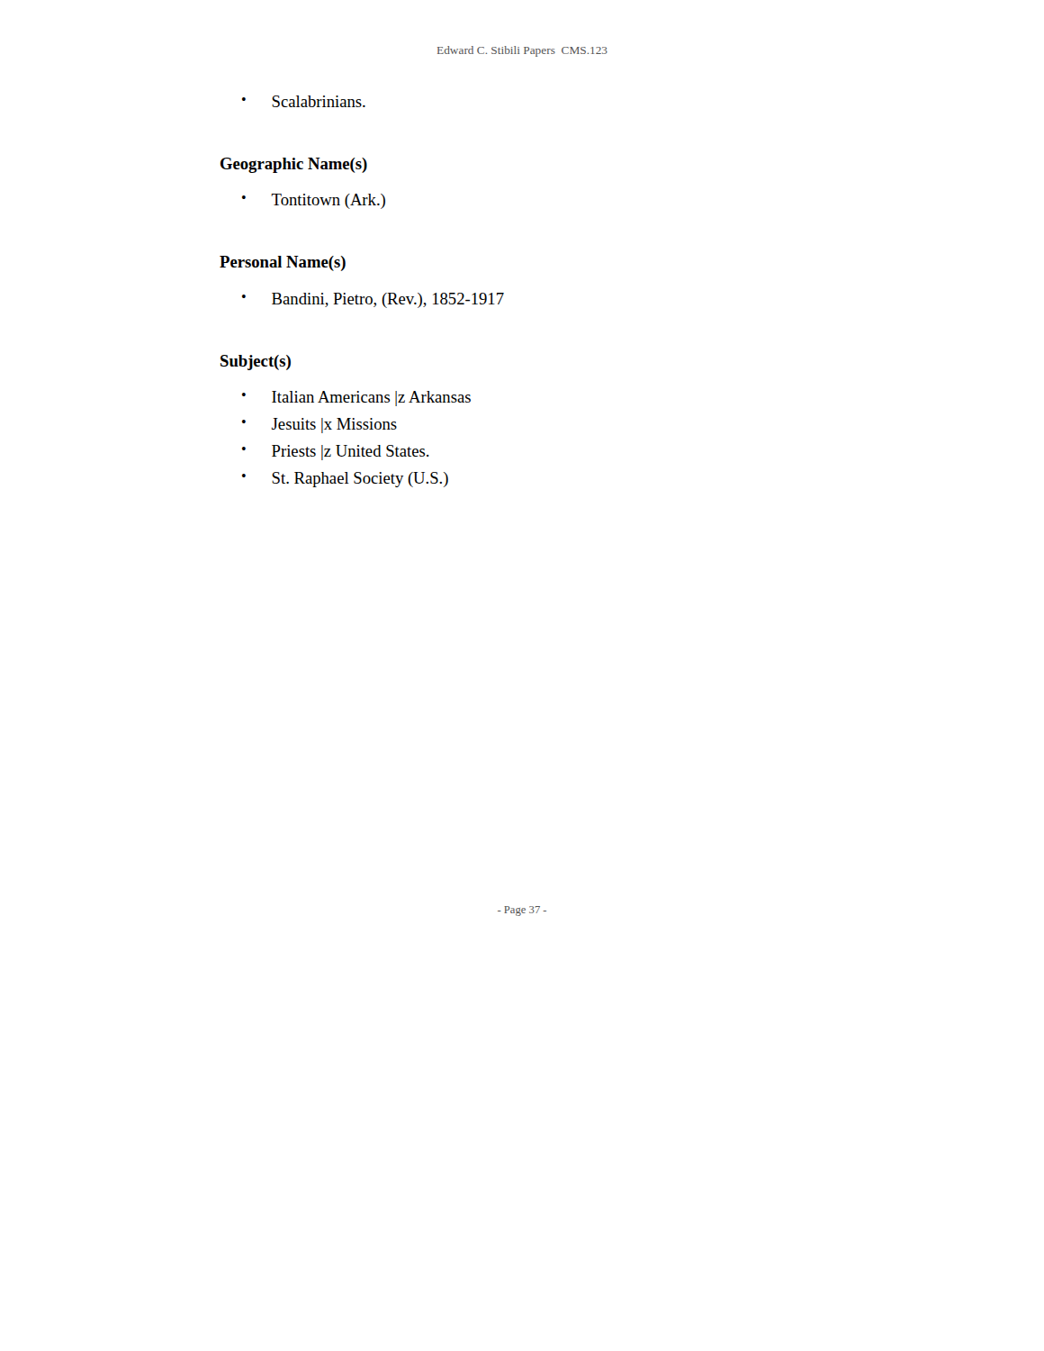Edward C. Stibili Papers CMS.123
Scalabrinians.
Geographic Name(s)
Tontitown (Ark.)
Personal Name(s)
Bandini, Pietro, (Rev.), 1852-1917
Subject(s)
Italian Americans |z Arkansas
Jesuits |x Missions
Priests |z United States.
St. Raphael Society (U.S.)
- Page 37 -